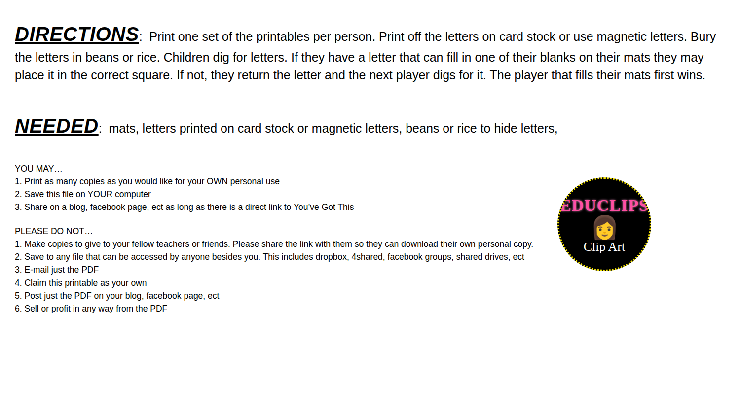DIRECTIONS: Print one set of the printables per person. Print off the letters on card stock or use magnetic letters. Bury the letters in beans or rice. Children dig for letters. If they have a letter that can fill in one of their blanks on their mats they may place it in the correct square. If not, they return the letter and the next player digs for it. The player that fills their mats first wins.
NEEDED: mats, letters printed on card stock or magnetic letters, beans or rice to hide letters,
YOU MAY…
1. Print as many copies as you would like for your OWN personal use
2. Save this file on YOUR computer
3. Share on a blog, facebook page, ect as long as there is a direct link to You’ve Got This
PLEASE DO NOT…
1. Make copies to give to your fellow teachers or friends. Please share the link with them so they can download their own personal copy.
2. Save to any file that can be accessed by anyone besides you. This includes dropbox, 4shared, facebook groups, shared drives, ect
3. E-mail just the PDF
4. Claim this printable as your own
5. Post just the PDF on your blog, facebook page, ect
6. Sell or profit in any way from the PDF
EDUCLIPS
👩
Clip Art